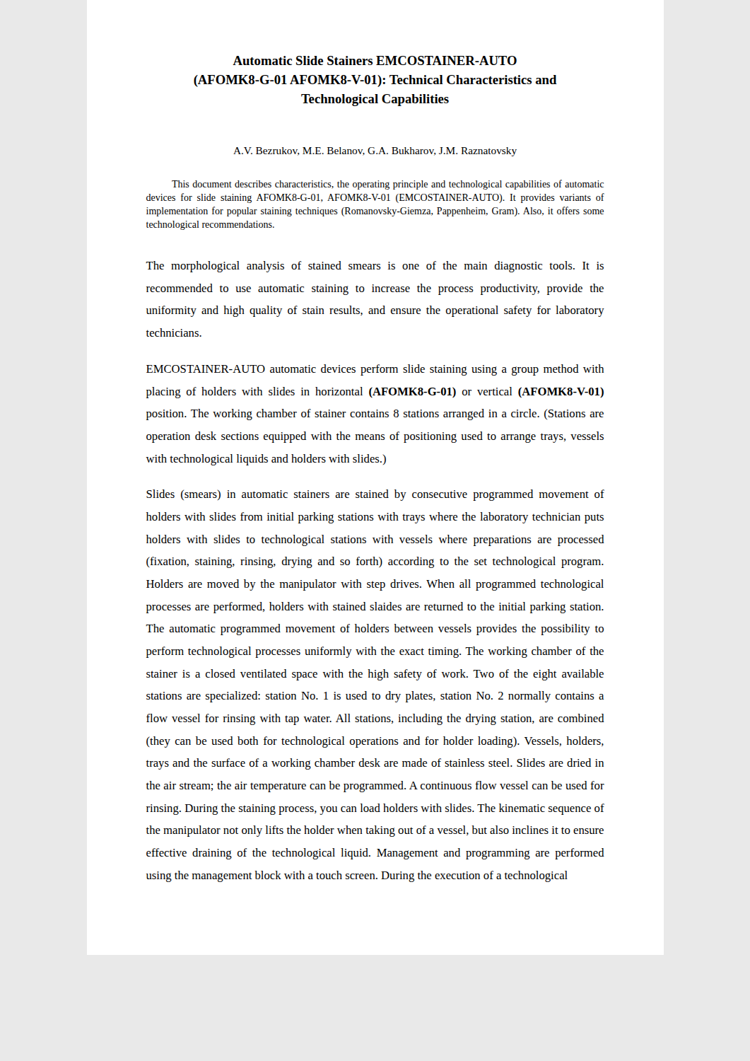Automatic Slide Stainers EMCOSTAINER-AUTO
(AFOMK8-G-01 AFOMK8-V-01): Technical Characteristics and
Technological Capabilities
A.V. Bezrukov, M.E. Belanov, G.A. Bukharov, J.M. Raznatovsky
This document describes characteristics, the operating principle and technological capabilities of automatic devices for slide staining AFOMK8-G-01, AFOMK8-V-01 (EMCOSTAINER-AUTO). It provides variants of implementation for popular staining techniques (Romanovsky-Giemza, Pappenheim, Gram). Also, it offers some technological recommendations.
The morphological analysis of stained smears is one of the main diagnostic tools. It is recommended to use automatic staining to increase the process productivity, provide the uniformity and high quality of stain results, and ensure the operational safety for laboratory technicians.
EMCOSTAINER-AUTO automatic devices perform slide staining using a group method with placing of holders with slides in horizontal (AFOMK8-G-01) or vertical (AFOMK8-V-01) position. The working chamber of stainer contains 8 stations arranged in a circle. (Stations are operation desk sections equipped with the means of positioning used to arrange trays, vessels with technological liquids and holders with slides.)
Slides (smears) in automatic stainers are stained by consecutive programmed movement of holders with slides from initial parking stations with trays where the laboratory technician puts holders with slides to technological stations with vessels where preparations are processed (fixation, staining, rinsing, drying and so forth) according to the set technological program. Holders are moved by the manipulator with step drives. When all programmed technological processes are performed, holders with stained slaides are returned to the initial parking station. The automatic programmed movement of holders between vessels provides the possibility to perform technological processes uniformly with the exact timing. The working chamber of the stainer is a closed ventilated space with the high safety of work. Two of the eight available stations are specialized: station No. 1 is used to dry plates, station No. 2 normally contains a flow vessel for rinsing with tap water. All stations, including the drying station, are combined (they can be used both for technological operations and for holder loading). Vessels, holders, trays and the surface of a working chamber desk are made of stainless steel. Slides are dried in the air stream; the air temperature can be programmed. A continuous flow vessel can be used for rinsing. During the staining process, you can load holders with slides. The kinematic sequence of the manipulator not only lifts the holder when taking out of a vessel, but also inclines it to ensure effective draining of the technological liquid. Management and programming are performed using the management block with a touch screen. During the execution of a technological